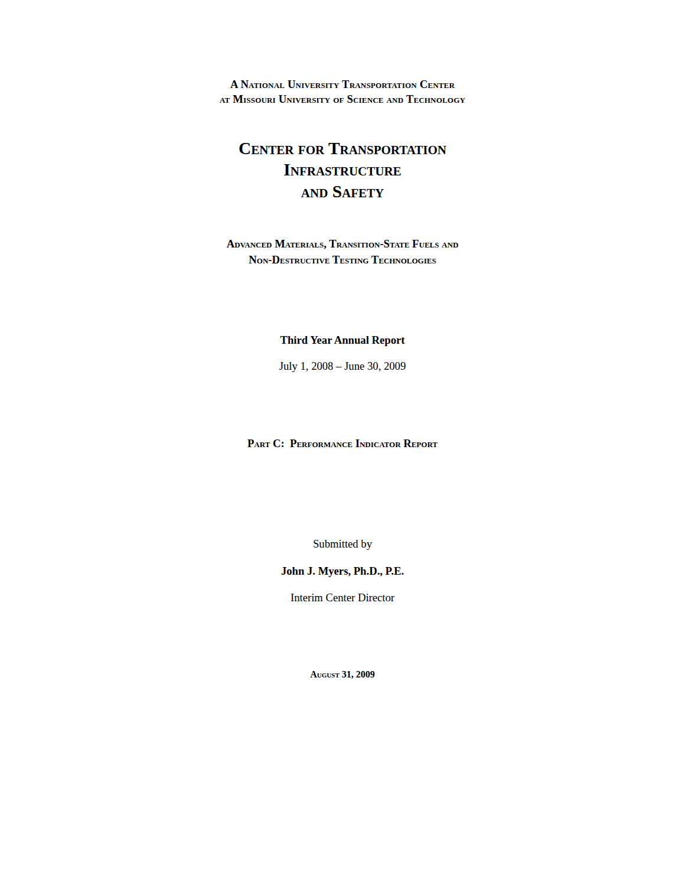A National University Transportation Center
at Missouri University of Science and Technology
Center for Transportation
Infrastructure
and Safety
Advanced Materials, Transition-State Fuels and
Non-Destructive Testing Technologies
Third Year Annual Report
July 1, 2008 – June 30, 2009
Part C: Performance Indicator Report
Submitted by
John J. Myers, Ph.D., P.E.
Interim Center Director
August 31, 2009